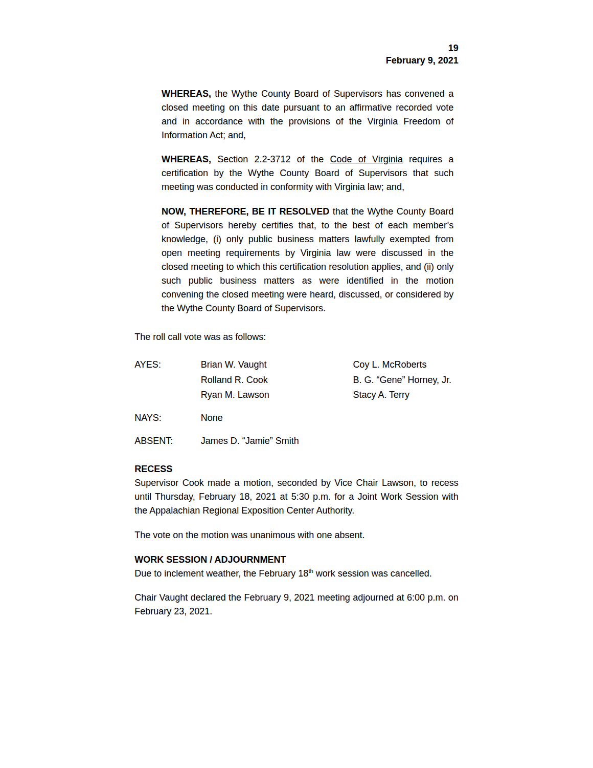19 February 9, 2021
WHEREAS, the Wythe County Board of Supervisors has convened a closed meeting on this date pursuant to an affirmative recorded vote and in accordance with the provisions of the Virginia Freedom of Information Act; and,
WHEREAS, Section 2.2-3712 of the Code of Virginia requires a certification by the Wythe County Board of Supervisors that such meeting was conducted in conformity with Virginia law; and,
NOW, THEREFORE, BE IT RESOLVED that the Wythe County Board of Supervisors hereby certifies that, to the best of each member’s knowledge, (i) only public business matters lawfully exempted from open meeting requirements by Virginia law were discussed in the closed meeting to which this certification resolution applies, and (ii) only such public business matters as were identified in the motion convening the closed meeting were heard, discussed, or considered by the Wythe County Board of Supervisors.
The roll call vote was as follows:
| AYES: | Brian W. Vaught | Coy L. McRoberts |
| | Rolland R. Cook | B. G. “Gene” Horney, Jr. |
| | Ryan M. Lawson | Stacy A. Terry |
| NAYS: | None | |
| ABSENT: | James D. “Jamie” Smith | |
RECESS
Supervisor Cook made a motion, seconded by Vice Chair Lawson, to recess until Thursday, February 18, 2021 at 5:30 p.m. for a Joint Work Session with the Appalachian Regional Exposition Center Authority.
The vote on the motion was unanimous with one absent.
WORK SESSION / ADJOURNMENT
Due to inclement weather, the February 18th work session was cancelled.
Chair Vaught declared the February 9, 2021 meeting adjourned at 6:00 p.m. on February 23, 2021.